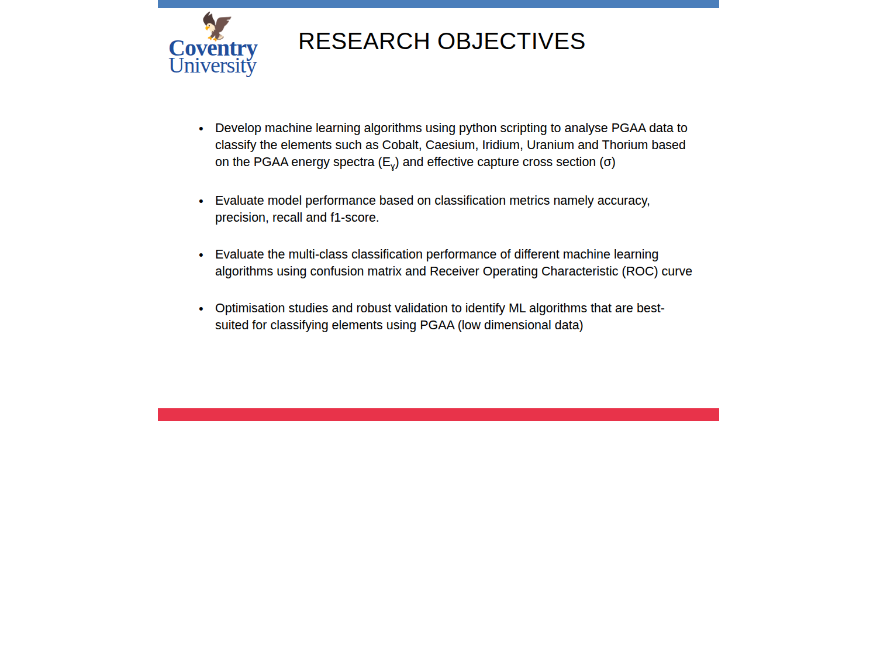🦅 Coventry University
RESEARCH OBJECTIVES
Develop machine learning algorithms using python scripting to analyse PGAA data to classify the elements such as Cobalt, Caesium, Iridium, Uranium and Thorium based on the PGAA energy spectra (Eɣ) and effective capture cross section (σ)
Evaluate model performance based on classification metrics namely accuracy, precision, recall and f1-score.
Evaluate the multi-class classification performance of different machine learning algorithms using confusion matrix and Receiver Operating Characteristic (ROC) curve
Optimisation studies and robust validation to identify ML algorithms that are best-suited for classifying elements using PGAA (low dimensional data)